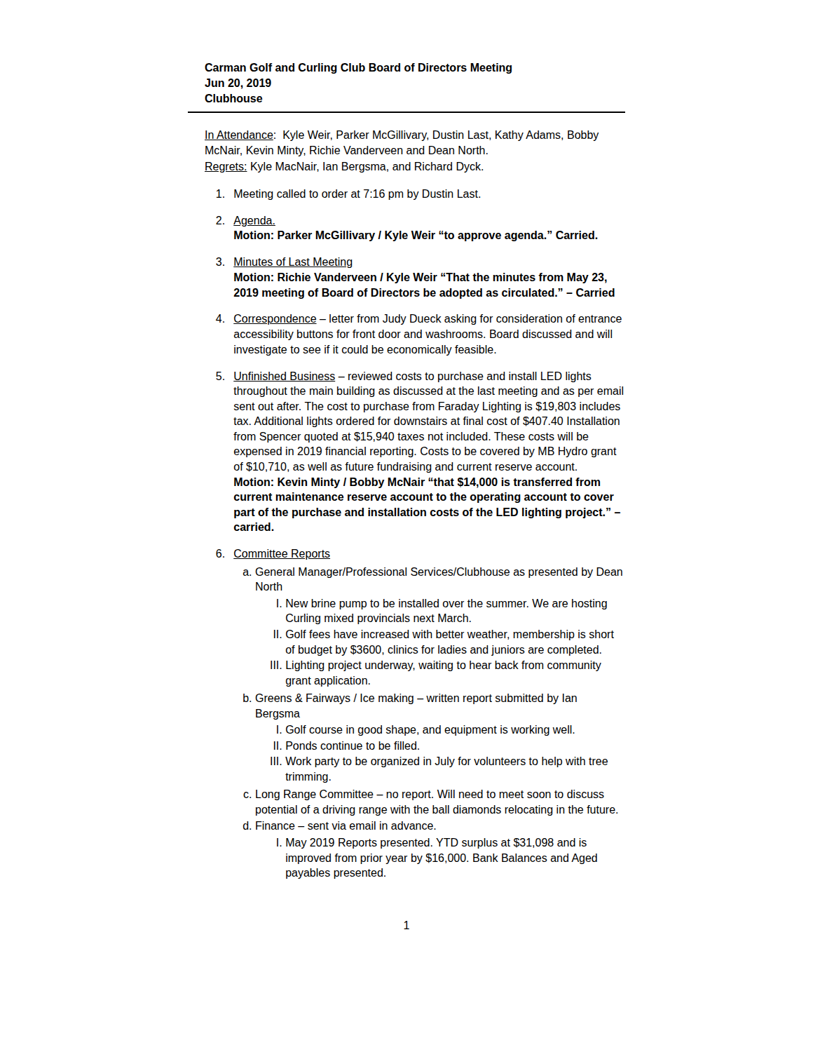Carman Golf and Curling Club Board of Directors Meeting
Jun 20, 2019
Clubhouse
In Attendance: Kyle Weir, Parker McGillivary, Dustin Last, Kathy Adams, Bobby McNair, Kevin Minty, Richie Vanderveen and Dean North.
Regrets: Kyle MacNair, Ian Bergsma, and Richard Dyck.
Meeting called to order at 7:16 pm by Dustin Last.
Agenda.
Motion: Parker McGillivary / Kyle Weir “to approve agenda.” Carried.
Minutes of Last Meeting
Motion: Richie Vanderveen / Kyle Weir “That the minutes from May 23, 2019 meeting of Board of Directors be adopted as circulated.” – Carried
Correspondence – letter from Judy Dueck asking for consideration of entrance accessibility buttons for front door and washrooms. Board discussed and will investigate to see if it could be economically feasible.
Unfinished Business – reviewed costs to purchase and install LED lights throughout the main building as discussed at the last meeting and as per email sent out after. The cost to purchase from Faraday Lighting is $19,803 includes tax. Additional lights ordered for downstairs at final cost of $407.40 Installation from Spencer quoted at $15,940 taxes not included. These costs will be expensed in 2019 financial reporting. Costs to be covered by MB Hydro grant of $10,710, as well as future fundraising and current reserve account.
Motion: Kevin Minty / Bobby McNair “that $14,000 is transferred from current maintenance reserve account to the operating account to cover part of the purchase and installation costs of the LED lighting project.” – carried.
Committee Reports
General Manager/Professional Services/Clubhouse as presented by Dean North
New brine pump to be installed over the summer. We are hosting Curling mixed provincials next March.
Golf fees have increased with better weather, membership is short of budget by $3600, clinics for ladies and juniors are completed.
Lighting project underway, waiting to hear back from community grant application.
Greens & Fairways / Ice making – written report submitted by Ian Bergsma
Golf course in good shape, and equipment is working well.
Ponds continue to be filled.
Work party to be organized in July for volunteers to help with tree trimming.
Long Range Committee – no report. Will need to meet soon to discuss potential of a driving range with the ball diamonds relocating in the future.
Finance – sent via email in advance.
May 2019 Reports presented. YTD surplus at $31,098 and is improved from prior year by $16,000. Bank Balances and Aged payables presented.
1